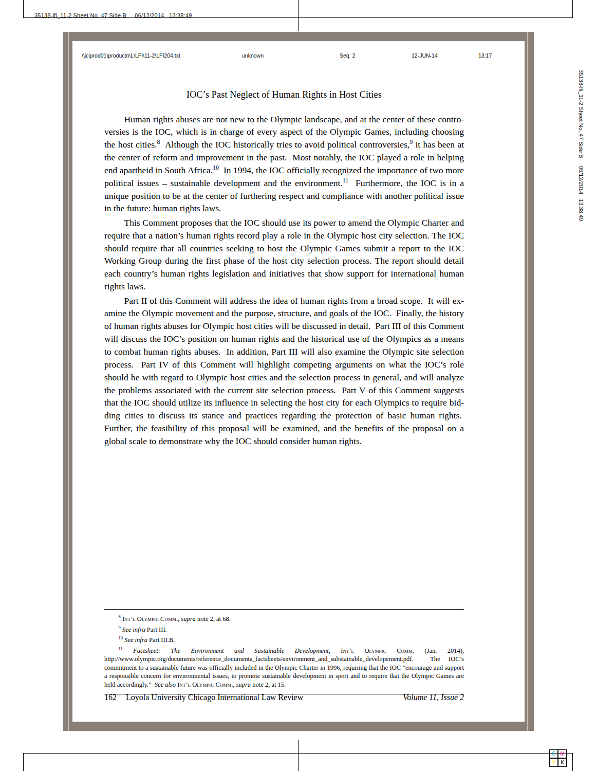35138-lfi_11-2 Sheet No. 47 Side B 06/12/2014 13:38:49
\\jciprod01\productn\L\LFI\11-2\LFI204.txt unknown Seq: 2 12-JUN-14 13:17
IOC’s Past Neglect of Human Rights in Host Cities
Human rights abuses are not new to the Olympic landscape, and at the center of these controversies is the IOC, which is in charge of every aspect of the Olympic Games, including choosing the host cities.8 Although the IOC historically tries to avoid political controversies,9 it has been at the center of reform and improvement in the past. Most notably, the IOC played a role in helping end apartheid in South Africa.10 In 1994, the IOC officially recognized the importance of two more political issues – sustainable development and the environment.11 Furthermore, the IOC is in a unique position to be at the center of furthering respect and compliance with another political issue in the future: human rights laws.
This Comment proposes that the IOC should use its power to amend the Olympic Charter and require that a nation’s human rights record play a role in the Olympic host city selection. The IOC should require that all countries seeking to host the Olympic Games submit a report to the IOC Working Group during the first phase of the host city selection process. The report should detail each country’s human rights legislation and initiatives that show support for international human rights laws.
Part II of this Comment will address the idea of human rights from a broad scope. It will examine the Olympic movement and the purpose, structure, and goals of the IOC. Finally, the history of human rights abuses for Olympic host cities will be discussed in detail. Part III of this Comment will discuss the IOC’s position on human rights and the historical use of the Olympics as a means to combat human rights abuses. In addition, Part III will also examine the Olympic site selection process. Part IV of this Comment will highlight competing arguments on what the IOC’s role should be with regard to Olympic host cities and the selection process in general, and will analyze the problems associated with the current site selection process. Part V of this Comment suggests that the IOC should utilize its influence in selecting the host city for each Olympics to require bidding cities to discuss its stance and practices regarding the protection of basic human rights. Further, the feasibility of this proposal will be examined, and the benefits of the proposal on a global scale to demonstrate why the IOC should consider human rights.
8 Int’l Olympic Comm., supra note 2, at 68.
9 See infra Part III.
10 See infra Part III.B.
11 Factsheet: The Environment and Sustainable Development, Int’l Olympic Comm. (Jan. 2014), http://www.olympic.org/documents/reference_documents_factsheets/environment_and_substainable_developement.pdf. The IOC’s commitment to a sustainable future was officially included in the Olympic Charter in 1996, requiring that the IOC “encourage and support a responsible concern for environmental issues, to promote sustainable development in sport and to require that the Olympic Games are held accordingly.” See also Int’l Olympic Comm., supra note 2, at 15.
162 Loyola University Chicago International Law Review Volume 11, Issue 2
35138-lfi_11-2 Sheet No. 47 Side B 06/12/2014 13:38:49
C
M
Y
K